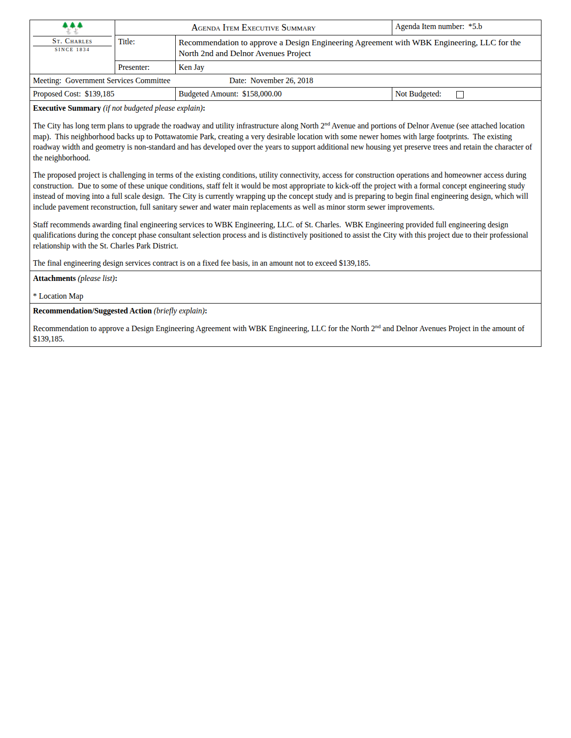| 🌲🌲🌲 🐇🐇 St. Charles SINCE 1834 | Agenda Item Executive Summary | Agenda Item number: *5.b |
| Title: | Recommendation to approve a Design Engineering Agreement with WBK Engineering, LLC for the North 2nd and Delnor Avenues Project |
| Presenter: | Ken Jay |
| Meeting: Government Services Committee Date: November 26, 2018 |
| Proposed Cost: $139,185 | Budgeted Amount: $158,000.00 | Not Budgeted: |
| Executive Summary (if not budgeted please explain) : The City has long term plans to upgrade the roadway and utility infrastructure along North 2 nd Avenue and portions of Delnor Avenue (see attached location map). This neighborhood backs up to Pottawatomie Park, creating a very desirable location with some newer homes with large footprints. The existing roadway width and geometry is non-standard and has developed over the years to support additional new housing yet preserve trees and retain the character of the neighborhood. The proposed project is challenging in terms of the existing conditions, utility connectivity, access for construction operations and homeowner access during construction. Due to some of these unique conditions, staff felt it would be most appropriate to kick-off the project with a formal concept engineering study instead of moving into a full scale design. The City is currently wrapping up the concept study and is preparing to begin final engineering design, which will include pavement reconstruction, full sanitary sewer and water main replacements as well as minor storm sewer improvements. Staff recommends awarding final engineering services to WBK Engineering, LLC. of St. Charles. WBK Engineering provided full engineering design qualifications during the concept phase consultant selection process and is distinctively positioned to assist the City with this project due to their professional relationship with the St. Charles Park District. The final engineering design services contract is on a fixed fee basis, in an amount not to exceed $139,185. |
| Attachments (please list) : * Location Map |
| Recommendation/Suggested Action (briefly explain) : Recommendation to approve a Design Engineering Agreement with WBK Engineering, LLC for the North 2 nd and Delnor Avenues Project in the amount of $139,185. |